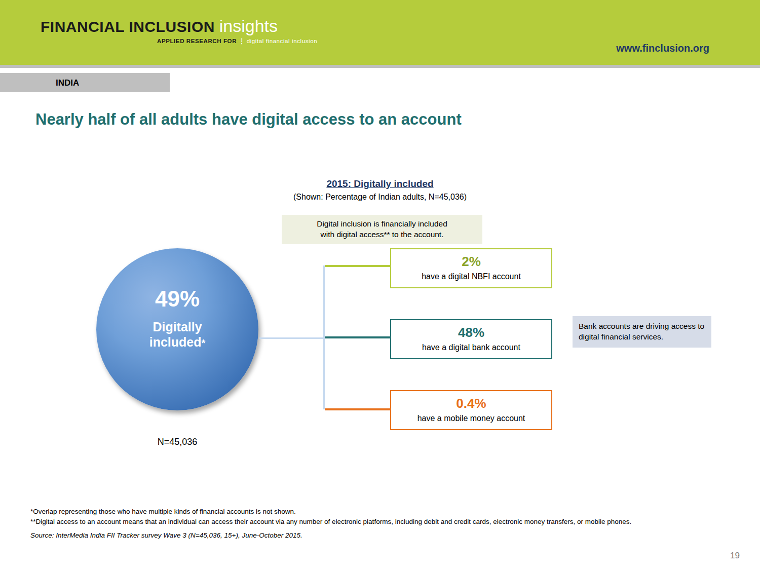FINANCIAL INCLUSION insights
APPLIED RESEARCH FOR ⋮ digital financial inclusion
www.finclusion.org
INDIA
Nearly half of all adults have digital access to an account
2015: Digitally included
(Shown: Percentage of Indian adults, N=45,036)
Digital inclusion is financially included
with digital access** to the account.
49%
Digitally
included*
N=45,036
2%
have a digital NBFI account
48%
have a digital bank account
0.4%
have a mobile money account
Bank accounts are driving access to digital financial services.
*Overlap representing those who have multiple kinds of financial accounts is not shown.
**Digital access to an account means that an individual can access their account via any number of electronic platforms, including debit and credit cards, electronic money transfers, or mobile phones.
Source: InterMedia India FII Tracker survey Wave 3 (N=45,036, 15+), June-October 2015.
19